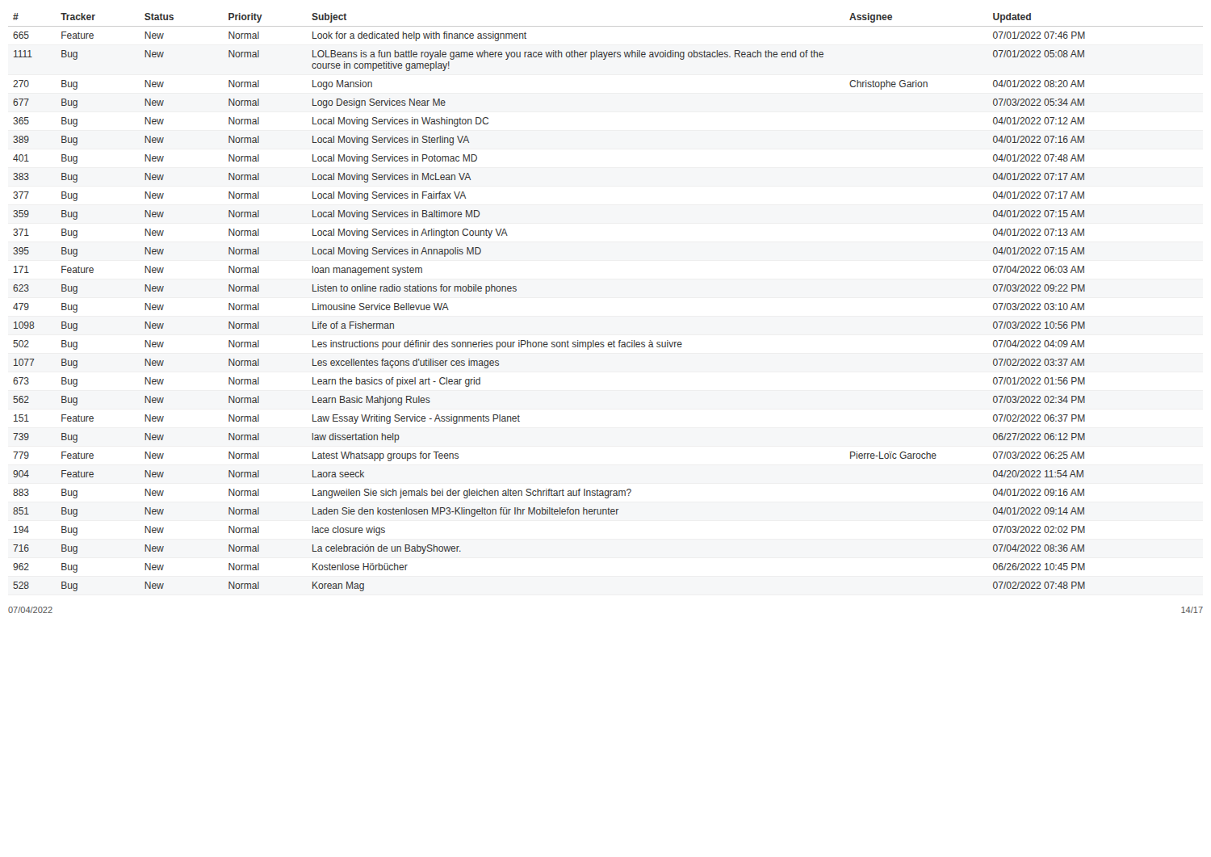| # | Tracker | Status | Priority | Subject | Assignee | Updated |
| --- | --- | --- | --- | --- | --- | --- |
| 665 | Feature | New | Normal | Look for a dedicated help with finance assignment | | 07/01/2022 07:46 PM |
| 1111 | Bug | New | Normal | LOLBeans is a fun battle royale game where you race with other players while avoiding obstacles. Reach the end of the course in competitive gameplay! | | 07/01/2022 05:08 AM |
| 270 | Bug | New | Normal | Logo Mansion | Christophe Garion | 04/01/2022 08:20 AM |
| 677 | Bug | New | Normal | Logo Design Services Near Me | | 07/03/2022 05:34 AM |
| 365 | Bug | New | Normal | Local Moving Services in Washington DC | | 04/01/2022 07:12 AM |
| 389 | Bug | New | Normal | Local Moving Services in Sterling VA | | 04/01/2022 07:16 AM |
| 401 | Bug | New | Normal | Local Moving Services in Potomac MD | | 04/01/2022 07:48 AM |
| 383 | Bug | New | Normal | Local Moving Services in McLean VA | | 04/01/2022 07:17 AM |
| 377 | Bug | New | Normal | Local Moving Services in Fairfax VA | | 04/01/2022 07:17 AM |
| 359 | Bug | New | Normal | Local Moving Services in Baltimore MD | | 04/01/2022 07:15 AM |
| 371 | Bug | New | Normal | Local Moving Services in Arlington County VA | | 04/01/2022 07:13 AM |
| 395 | Bug | New | Normal | Local Moving Services in Annapolis MD | | 04/01/2022 07:15 AM |
| 171 | Feature | New | Normal | loan management system | | 07/04/2022 06:03 AM |
| 623 | Bug | New | Normal | Listen to online radio stations for mobile phones | | 07/03/2022 09:22 PM |
| 479 | Bug | New | Normal | Limousine Service Bellevue WA | | 07/03/2022 03:10 AM |
| 1098 | Bug | New | Normal | Life of a Fisherman | | 07/03/2022 10:56 PM |
| 502 | Bug | New | Normal | Les instructions pour définir des sonneries pour iPhone sont simples et faciles à suivre | | 07/04/2022 04:09 AM |
| 1077 | Bug | New | Normal | Les excellentes façons d'utiliser ces images | | 07/02/2022 03:37 AM |
| 673 | Bug | New | Normal | Learn the basics of pixel art - Clear grid | | 07/01/2022 01:56 PM |
| 562 | Bug | New | Normal | Learn Basic Mahjong Rules | | 07/03/2022 02:34 PM |
| 151 | Feature | New | Normal | Law Essay Writing Service - Assignments Planet | | 07/02/2022 06:37 PM |
| 739 | Bug | New | Normal | law dissertation help | | 06/27/2022 06:12 PM |
| 779 | Feature | New | Normal | Latest Whatsapp groups for Teens | Pierre-Loïc Garoche | 07/03/2022 06:25 AM |
| 904 | Feature | New | Normal | Laora seeck | | 04/20/2022 11:54 AM |
| 883 | Bug | New | Normal | Langweilen Sie sich jemals bei der gleichen alten Schriftart auf Instagram? | | 04/01/2022 09:16 AM |
| 851 | Bug | New | Normal | Laden Sie den kostenlosen MP3-Klingelton für Ihr Mobiltelefon herunter | | 04/01/2022 09:14 AM |
| 194 | Bug | New | Normal | lace closure wigs | | 07/03/2022 02:02 PM |
| 716 | Bug | New | Normal | La celebración de un BabyShower. | | 07/04/2022 08:36 AM |
| 962 | Bug | New | Normal | Kostenlose Hörbücher | | 06/26/2022 10:45 PM |
| 528 | Bug | New | Normal | Korean Mag | | 07/02/2022 07:48 PM |
07/04/2022 14/17